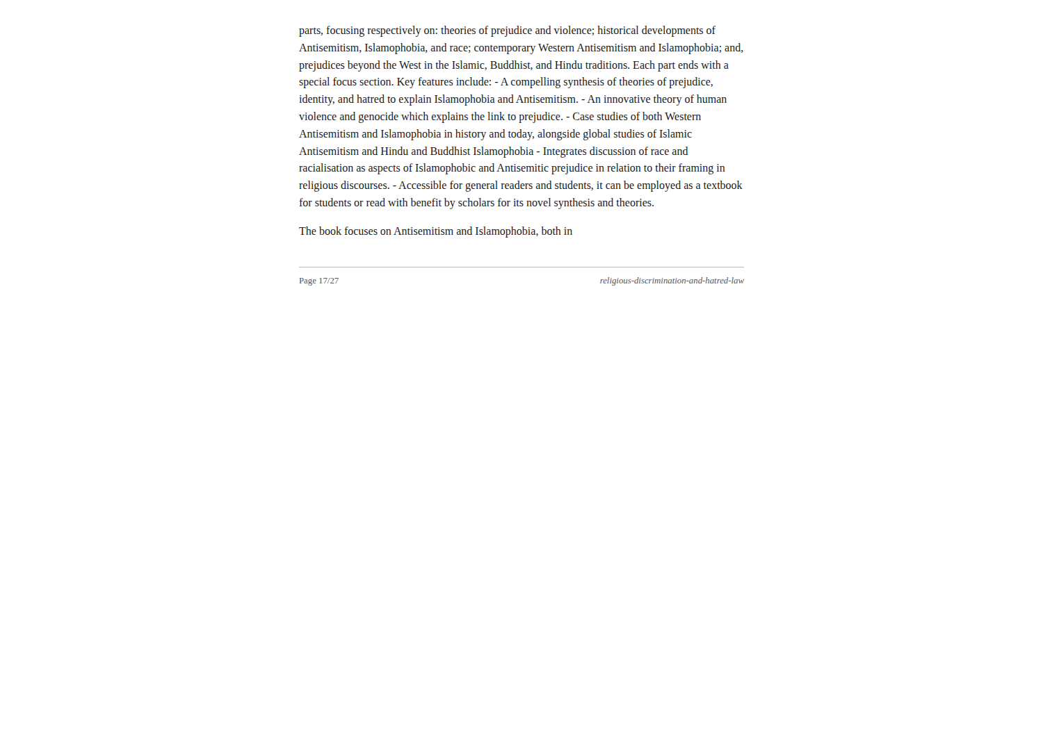parts, focusing respectively on: theories of prejudice and violence; historical developments of Antisemitism, Islamophobia, and race; contemporary Western Antisemitism and Islamophobia; and, prejudices beyond the West in the Islamic, Buddhist, and Hindu traditions. Each part ends with a special focus section. Key features include: - A compelling synthesis of theories of prejudice, identity, and hatred to explain Islamophobia and Antisemitism. - An innovative theory of human violence and genocide which explains the link to prejudice. - Case studies of both Western Antisemitism and Islamophobia in history and today, alongside global studies of Islamic Antisemitism and Hindu and Buddhist Islamophobia - Integrates discussion of race and racialisation as aspects of Islamophobic and Antisemitic prejudice in relation to their framing in religious discourses. - Accessible for general readers and students, it can be employed as a textbook for students or read with benefit by scholars for its novel synthesis and theories.
The book focuses on Antisemitism and Islamophobia, both in
Page 17/27 religious-discrimination-and-hatred-law